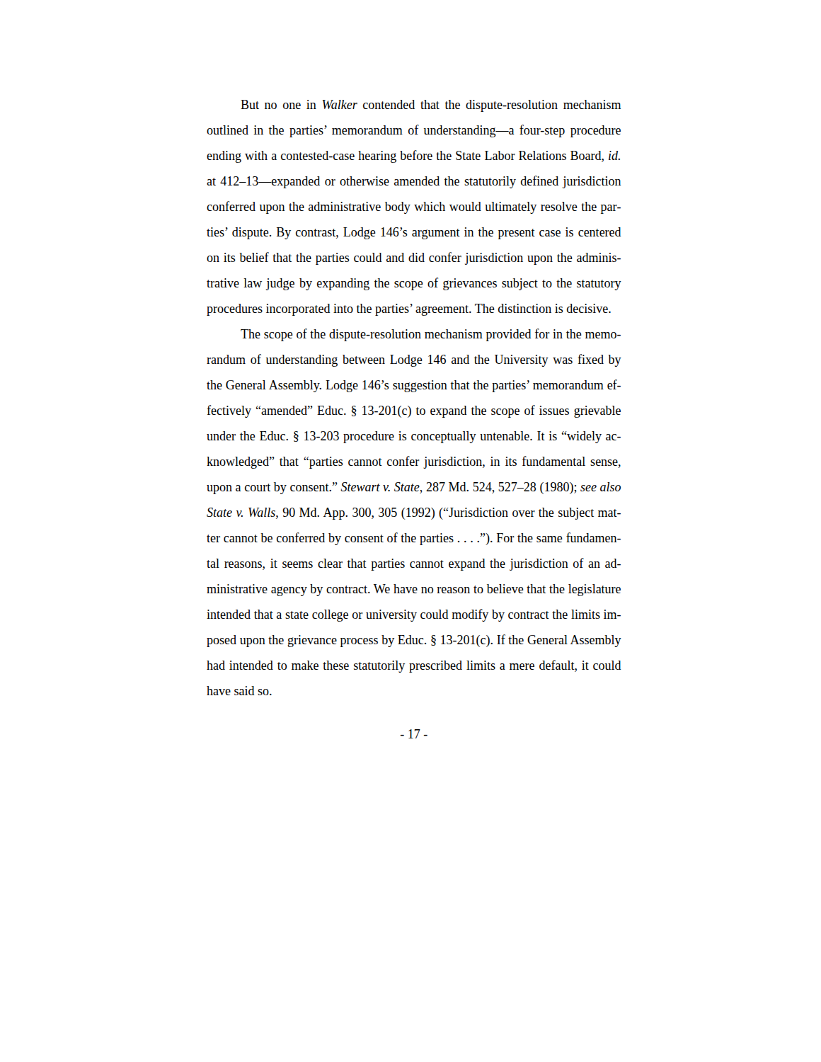But no one in Walker contended that the dispute-resolution mechanism outlined in the parties’ memorandum of understanding—a four-step procedure ending with a contested-case hearing before the State Labor Relations Board, id. at 412–13—expanded or otherwise amended the statutorily defined jurisdiction conferred upon the administrative body which would ultimately resolve the parties’ dispute. By contrast, Lodge 146’s argument in the present case is centered on its belief that the parties could and did confer jurisdiction upon the administrative law judge by expanding the scope of grievances subject to the statutory procedures incorporated into the parties’ agreement. The distinction is decisive.
The scope of the dispute-resolution mechanism provided for in the memorandum of understanding between Lodge 146 and the University was fixed by the General Assembly. Lodge 146’s suggestion that the parties’ memorandum effectively “amended” Educ. § 13-201(c) to expand the scope of issues grievable under the Educ. § 13-203 procedure is conceptually untenable. It is “widely acknowledged” that “parties cannot confer jurisdiction, in its fundamental sense, upon a court by consent.” Stewart v. State, 287 Md. 524, 527–28 (1980); see also State v. Walls, 90 Md. App. 300, 305 (1992) (“Jurisdiction over the subject matter cannot be conferred by consent of the parties . . . .”). For the same fundamental reasons, it seems clear that parties cannot expand the jurisdiction of an administrative agency by contract. We have no reason to believe that the legislature intended that a state college or university could modify by contract the limits imposed upon the grievance process by Educ. § 13-201(c). If the General Assembly had intended to make these statutorily prescribed limits a mere default, it could have said so.
- 17 -